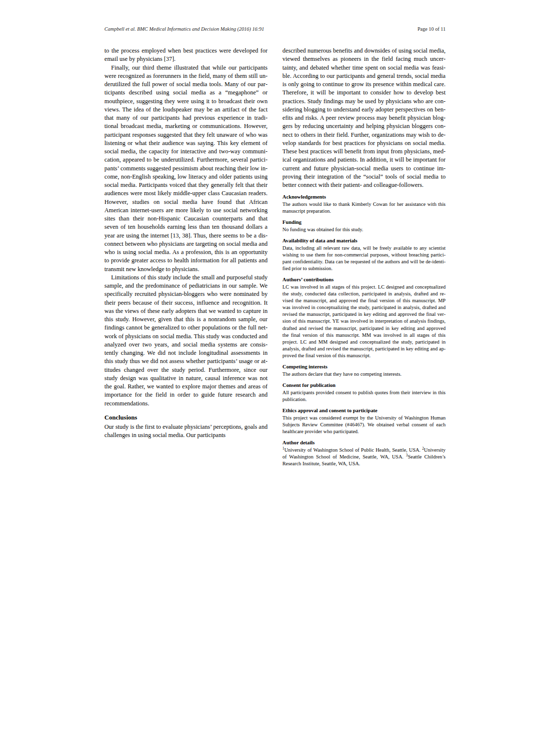Campbell et al. BMC Medical Informatics and Decision Making (2016) 16:91
Page 10 of 11
to the process employed when best practices were developed for email use by physicians [37].
Finally, our third theme illustrated that while our participants were recognized as forerunners in the field, many of them still underutilized the full power of social media tools. Many of our participants described using social media as a “megaphone” or mouthpiece, suggesting they were using it to broadcast their own views. The idea of the loudspeaker may be an artifact of the fact that many of our participants had previous experience in traditional broadcast media, marketing or communications. However, participant responses suggested that they felt unaware of who was listening or what their audience was saying. This key element of social media, the capacity for interactive and two-way communication, appeared to be underutilized. Furthermore, several participants’ comments suggested pessimism about reaching their low income, non-English speaking, low literacy and older patients using social media. Participants voiced that they generally felt that their audiences were most likely middle-upper class Caucasian readers. However, studies on social media have found that African American internet-users are more likely to use social networking sites than their non-Hispanic Caucasian counterparts and that seven of ten households earning less than ten thousand dollars a year are using the internet [13, 38]. Thus, there seems to be a disconnect between who physicians are targeting on social media and who is using social media. As a profession, this is an opportunity to provide greater access to health information for all patients and transmit new knowledge to physicians.
Limitations of this study include the small and purposeful study sample, and the predominance of pediatricians in our sample. We specifically recruited physician-bloggers who were nominated by their peers because of their success, influence and recognition. It was the views of these early adopters that we wanted to capture in this study. However, given that this is a nonrandom sample, our findings cannot be generalized to other populations or the full network of physicians on social media. This study was conducted and analyzed over two years, and social media systems are consistently changing. We did not include longitudinal assessments in this study thus we did not assess whether participants’ usage or attitudes changed over the study period. Furthermore, since our study design was qualitative in nature, causal inference was not the goal. Rather, we wanted to explore major themes and areas of importance for the field in order to guide future research and recommendations.
Conclusions
Our study is the first to evaluate physicians’ perceptions, goals and challenges in using social media. Our participants
described numerous benefits and downsides of using social media, viewed themselves as pioneers in the field facing much uncertainty, and debated whether time spent on social media was feasible. According to our participants and general trends, social media is only going to continue to grow its presence within medical care. Therefore, it will be important to consider how to develop best practices. Study findings may be used by physicians who are considering blogging to understand early adopter perspectives on benefits and risks. A peer review process may benefit physician bloggers by reducing uncertainty and helping physician bloggers connect to others in their field. Further, organizations may wish to develop standards for best practices for physicians on social media. These best practices will benefit from input from physicians, medical organizations and patients. In addition, it will be important for current and future physician-social media users to continue improving their integration of the “social” tools of social media to better connect with their patient- and colleague-followers.
Acknowledgements
The authors would like to thank Kimberly Cowan for her assistance with this manuscript preparation.
Funding
No funding was obtained for this study.
Availability of data and materials
Data, including all relevant raw data, will be freely available to any scientist wishing to use them for non-commercial purposes, without breaching participant confidentiality. Data can be requested of the authors and will be de-identified prior to submission.
Authors’ contributions
LC was involved in all stages of this project. LC designed and conceptualized the study, conducted data collection, participated in analysis, drafted and revised the manuscript, and approved the final version of this manuscript. MP was involved in conceptualizing the study, participated in analysis, drafted and revised the manuscript, participated in key editing and approved the final version of this manuscript. YE was involved in interpretation of analysis findings, drafted and revised the manuscript, participated in key editing and approved the final version of this manuscript. MM was involved in all stages of this project. LC and MM designed and conceptualized the study, participated in analysis, drafted and revised the manuscript, participated in key editing and approved the final version of this manuscript.
Competing interests
The authors declare that they have no competing interests.
Consent for publication
All participants provided consent to publish quotes from their interview in this publication.
Ethics approval and consent to participate
This project was considered exempt by the University of Washington Human Subjects Review Committee (#46467). We obtained verbal consent of each healthcare provider who participated.
Author details
1University of Washington School of Public Health, Seattle, USA. 2University of Washington School of Medicine, Seattle, WA, USA. 3Seattle Children’s Research Institute, Seattle, WA, USA.